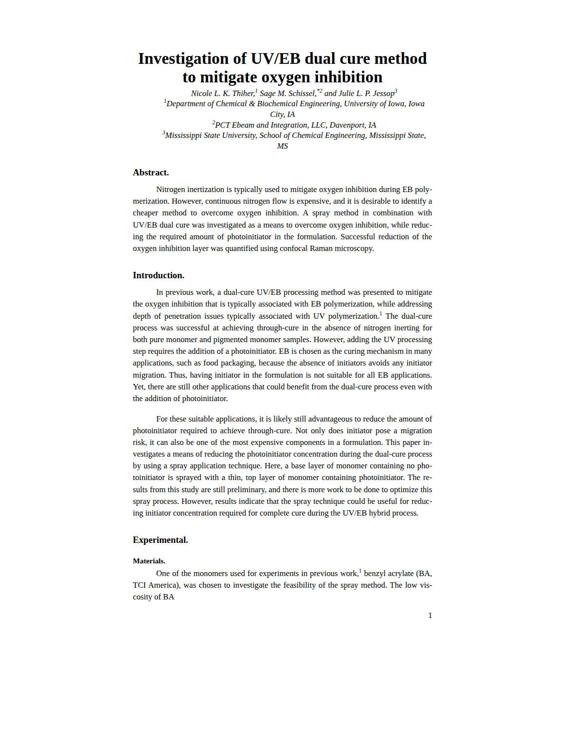Investigation of UV/EB dual cure method to mitigate oxygen inhibition
Nicole L. K. Thiher,1 Sage M. Schissel,*2 and Julie L. P. Jessop3
1Department of Chemical & Biochemical Engineering, University of Iowa, Iowa City, IA
2PCT Ebeam and Integration, LLC, Davenport, IA
3Mississippi State University, School of Chemical Engineering, Mississippi State, MS
Abstract.
Nitrogen inertization is typically used to mitigate oxygen inhibition during EB polymerization. However, continuous nitrogen flow is expensive, and it is desirable to identify a cheaper method to overcome oxygen inhibition. A spray method in combination with UV/EB dual cure was investigated as a means to overcome oxygen inhibition, while reducing the required amount of photoinitiator in the formulation. Successful reduction of the oxygen inhibition layer was quantified using confocal Raman microscopy.
Introduction.
In previous work, a dual-cure UV/EB processing method was presented to mitigate the oxygen inhibition that is typically associated with EB polymerization, while addressing depth of penetration issues typically associated with UV polymerization.1 The dual-cure process was successful at achieving through-cure in the absence of nitrogen inerting for both pure monomer and pigmented monomer samples. However, adding the UV processing step requires the addition of a photoinitiator. EB is chosen as the curing mechanism in many applications, such as food packaging, because the absence of initiators avoids any initiator migration. Thus, having initiator in the formulation is not suitable for all EB applications. Yet, there are still other applications that could benefit from the dual-cure process even with the addition of photoinitiator.
For these suitable applications, it is likely still advantageous to reduce the amount of photoinitiator required to achieve through-cure. Not only does initiator pose a migration risk, it can also be one of the most expensive components in a formulation. This paper investigates a means of reducing the photoinitiator concentration during the dual-cure process by using a spray application technique. Here, a base layer of monomer containing no photoinitiator is sprayed with a thin, top layer of monomer containing photoinitiator. The results from this study are still preliminary, and there is more work to be done to optimize this spray process. However, results indicate that the spray technique could be useful for reducing initiator concentration required for complete cure during the UV/EB hybrid process.
Experimental.
Materials.
One of the monomers used for experiments in previous work,1 benzyl acrylate (BA, TCI America), was chosen to investigate the feasibility of the spray method. The low viscosity of BA
1